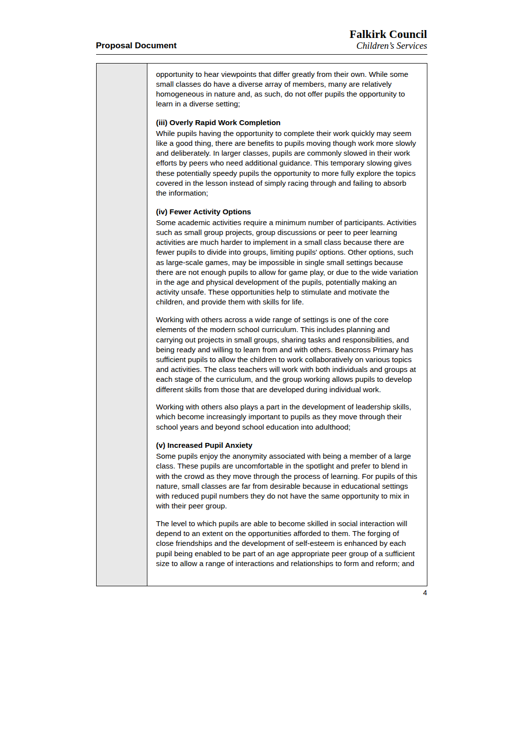Proposal Document
Falkirk Council
Children’s Services
| | opportunity to hear viewpoints that differ greatly from their own. While some small classes do have a diverse array of members, many are relatively homogeneous in nature and, as such, do not offer pupils the opportunity to learn in a diverse setting; (iii) Overly Rapid Work Completion While pupils having the opportunity to complete their work quickly may seem like a good thing, there are benefits to pupils moving though work more slowly and deliberately. In larger classes, pupils are commonly slowed in their work efforts by peers who need additional guidance. This temporary slowing gives these potentially speedy pupils the opportunity to more fully explore the topics covered in the lesson instead of simply racing through and failing to absorb the information; (iv) Fewer Activity Options Some academic activities require a minimum number of participants. Activities such as small group projects, group discussions or peer to peer learning activities are much harder to implement in a small class because there are fewer pupils to divide into groups, limiting pupils' options. Other options, such as large-scale games, may be impossible in single small settings because there are not enough pupils to allow for game play, or due to the wide variation in the age and physical development of the pupils, potentially making an activity unsafe. These opportunities help to stimulate and motivate the children, and provide them with skills for life. Working with others across a wide range of settings is one of the core elements of the modern school curriculum. This includes planning and carrying out projects in small groups, sharing tasks and responsibilities, and being ready and willing to learn from and with others. Beancross Primary has sufficient pupils to allow the children to work collaboratively on various topics and activities. The class teachers will work with both individuals and groups at each stage of the curriculum, and the group working allows pupils to develop different skills from those that are developed during individual work. Working with others also plays a part in the development of leadership skills, which become increasingly important to pupils as they move through their school years and beyond school education into adulthood; (v) Increased Pupil Anxiety Some pupils enjoy the anonymity associated with being a member of a large class. These pupils are uncomfortable in the spotlight and prefer to blend in with the crowd as they move through the process of learning. For pupils of this nature, small classes are far from desirable because in educational settings with reduced pupil numbers they do not have the same opportunity to mix in with their peer group. The level to which pupils are able to become skilled in social interaction will depend to an extent on the opportunities afforded to them. The forging of close friendships and the development of self-esteem is enhanced by each pupil being enabled to be part of an age appropriate peer group of a sufficient size to allow a range of interactions and relationships to form and reform; and |
4